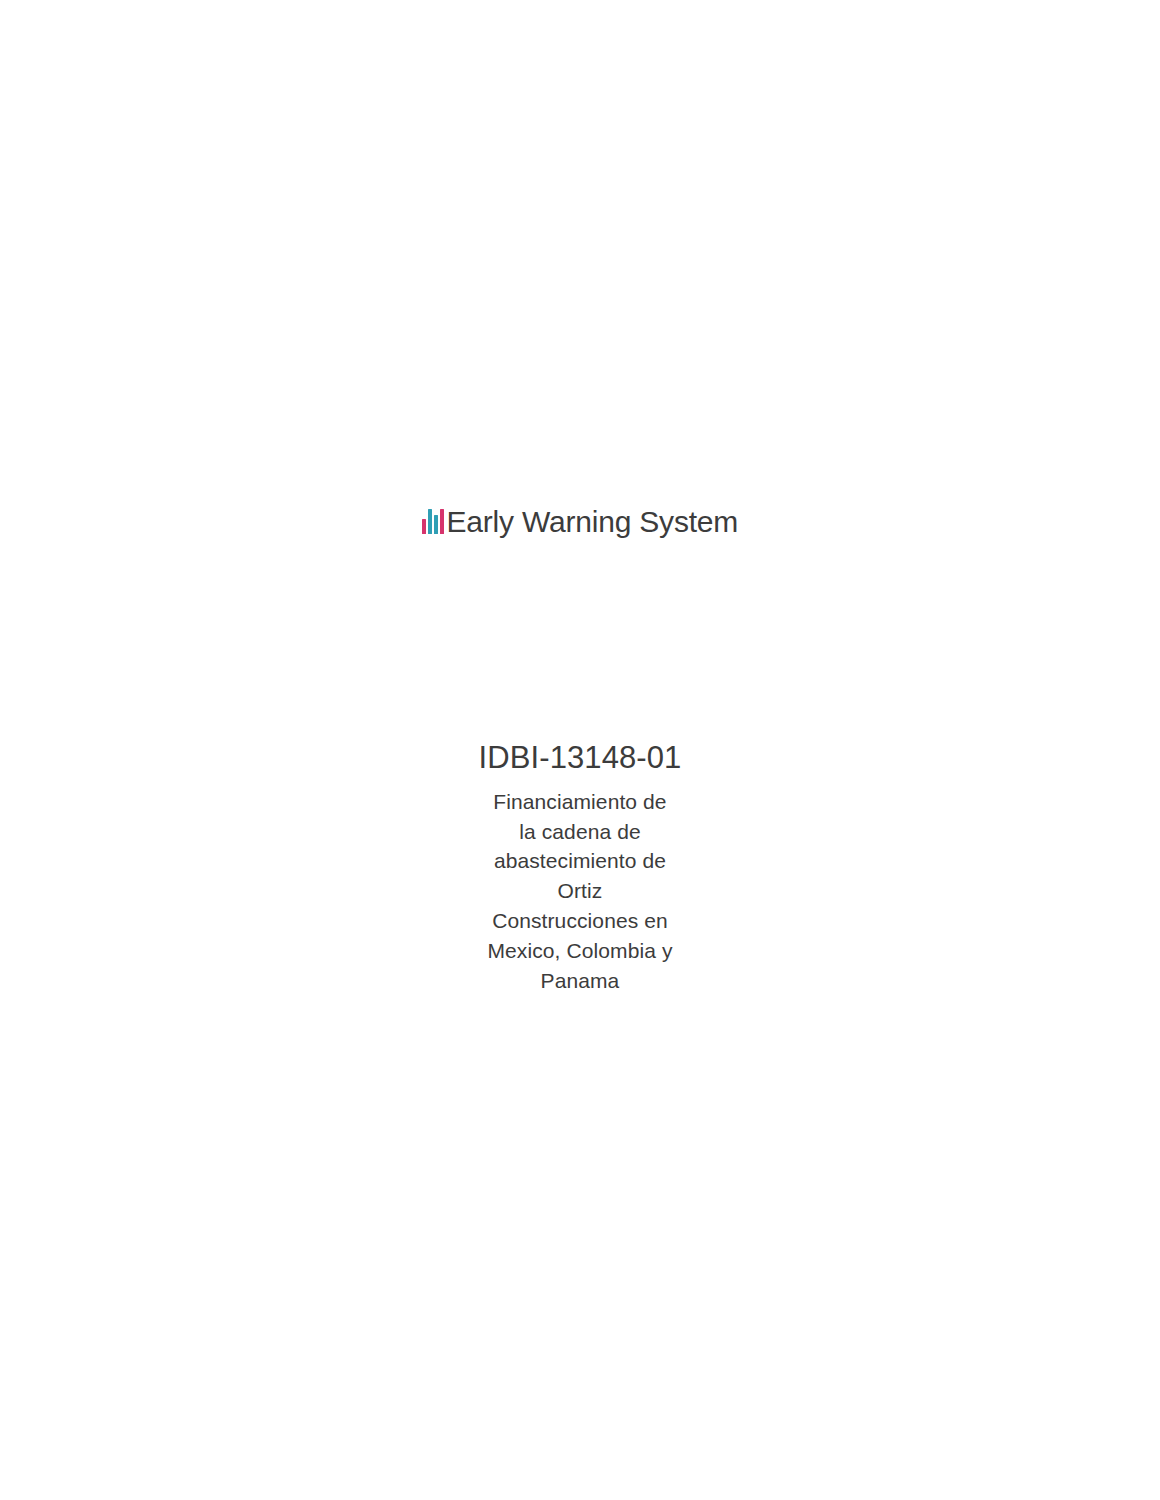Early Warning System
IDBI-13148-01
Financiamiento de la cadena de abastecimiento de Ortiz Construcciones en Mexico, Colombia y Panama